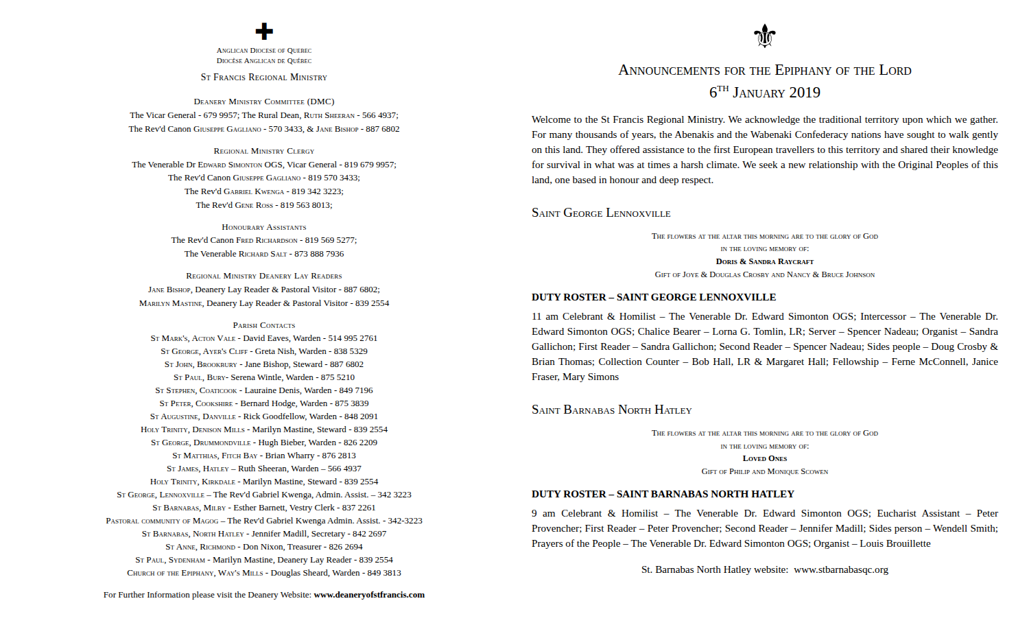✚
Anglican Diocese of Quebec Diocèse Anglican de Québec
St Francis Regional Ministry
Deanery Ministry Committee (DMC)
The Vicar General - 679 9957; The Rural Dean, Ruth Sheeran - 566 4937;
The Rev'd Canon Giuseppe Gagliano - 570 3433, & Jane Bishop - 887 6802
Regional Ministry Clergy
The Venerable Dr Edward Simonton OGS, Vicar General - 819 679 9957;
The Rev'd Canon Giuseppe Gagliano - 819 570 3433;
The Rev'd Gabriel Kwenga - 819 342 3223;
The Rev'd Gene Ross - 819 563 8013;
Honourary Assistants
The Rev'd Canon Fred Richardson - 819 569 5277;
The Venerable Richard Salt - 873 888 7936
Regional Ministry Deanery Lay Readers
Jane Bishop, Deanery Lay Reader & Pastoral Visitor - 887 6802;
Marilyn Mastine, Deanery Lay Reader & Pastoral Visitor - 839 2554
Parish Contacts
St Mark's, Acton Vale - David Eaves, Warden - 514 995 2761
St George, Ayer's Cliff - Greta Nish, Warden - 838 5329
St John, Brookbury - Jane Bishop, Steward - 887 6802
St Paul, Bury- Serena Wintle, Warden - 875 5210
St Stephen, Coaticook - Lauraine Denis, Warden - 849 7196
St Peter, Cookshire - Bernard Hodge, Warden - 875 3839
St Augustine, Danville - Rick Goodfellow, Warden - 848 2091
Holy Trinity, Denison Mills - Marilyn Mastine, Steward - 839 2554
St George, Drummondville - Hugh Bieber, Warden - 826 2209
St Matthias, Fitch Bay - Brian Wharry - 876 2813
St James, Hatley – Ruth Sheeran, Warden – 566 4937
Holy Trinity, Kirkdale - Marilyn Mastine, Steward - 839 2554
St George, Lennoxville – The Rev'd Gabriel Kwenga, Admin. Assist. – 342 3223
St Barnabas, Milby - Esther Barnett, Vestry Clerk - 837 2261
Pastoral community of Magog – The Rev'd Gabriel Kwenga Admin. Assist. - 342-3223
St Barnabas, North Hatley - Jennifer Madill, Secretary - 842 2697
St Anne, Richmond - Don Nixon, Treasurer - 826 2694
St Paul, Sydenham - Marilyn Mastine, Deanery Lay Reader - 839 2554
Church of the Epiphany, Way's Mills - Douglas Sheard, Warden - 849 3813
For Further Information please visit the Deanery Website: www.deaneryofstfrancis.com
⚜
Announcements for the Epiphany of the Lord 6th January 2019
Welcome to the St Francis Regional Ministry. We acknowledge the traditional territory upon which we gather. For many thousands of years, the Abenakis and the Wabenaki Confederacy nations have sought to walk gently on this land. They offered assistance to the first European travellers to this territory and shared their knowledge for survival in what was at times a harsh climate. We seek a new relationship with the Original Peoples of this land, one based in honour and deep respect.
Saint George Lennoxville
The flowers at the altar this morning are to the glory of God
in the loving memory of: Doris & Sandra Raycraft Gift of Joye & Douglas Crosby and Nancy & Bruce Johnson
DUTY ROSTER – SAINT GEORGE LENNOXVILLE
11 am Celebrant & Homilist – The Venerable Dr. Edward Simonton OGS; Intercessor – The Venerable Dr. Edward Simonton OGS; Chalice Bearer – Lorna G. Tomlin, LR; Server – Spencer Nadeau; Organist – Sandra Gallichon; First Reader – Sandra Gallichon; Second Reader – Spencer Nadeau; Sides people – Doug Crosby & Brian Thomas; Collection Counter – Bob Hall, LR & Margaret Hall; Fellowship – Ferne McConnell, Janice Fraser, Mary Simons
Saint Barnabas North Hatley
The flowers at the altar this morning are to the glory of God
in the loving memory of: Loved Ones Gift of Philip and Monique Scowen
DUTY ROSTER – SAINT BARNABAS NORTH HATLEY
9 am Celebrant & Homilist – The Venerable Dr. Edward Simonton OGS; Eucharist Assistant – Peter Provencher; First Reader – Peter Provencher; Second Reader – Jennifer Madill; Sides person – Wendell Smith; Prayers of the People – The Venerable Dr. Edward Simonton OGS; Organist – Louis Brouillette
St. Barnabas North Hatley website: www.stbarnabasqc.org